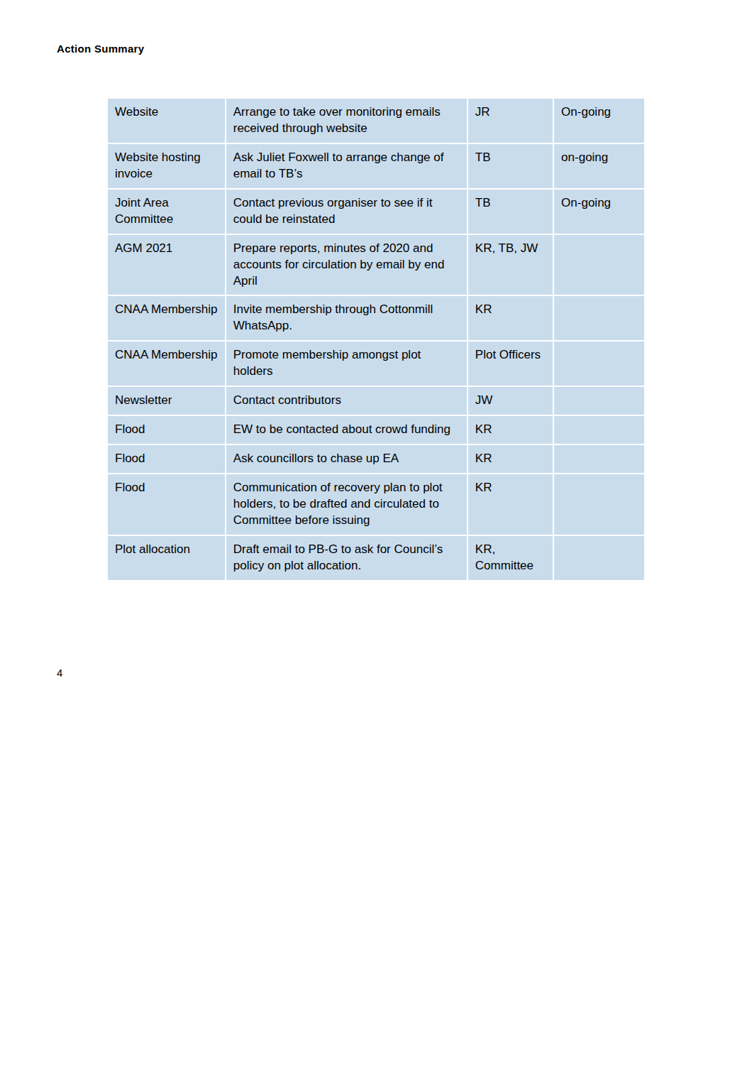Action Summary
| Website | Arrange to take over monitoring emails received through website | JR | On-going |
| Website hosting invoice | Ask Juliet Foxwell to arrange change of email to TB’s | TB | on-going |
| Joint Area Committee | Contact previous organiser to see if it could be reinstated | TB | On-going |
| AGM 2021 | Prepare reports, minutes of 2020 and accounts for circulation by email by end April | KR, TB, JW | |
| CNAA Membership | Invite membership through Cottonmill WhatsApp. | KR | |
| CNAA Membership | Promote membership amongst plot holders | Plot Officers | |
| Newsletter | Contact contributors | JW | |
| Flood | EW to be contacted about crowd funding | KR | |
| Flood | Ask councillors to chase up EA | KR | |
| Flood | Communication of recovery plan to plot holders, to be drafted and circulated to Committee before issuing | KR | |
| Plot allocation | Draft email to PB-G to ask for Council’s policy on plot allocation. | KR, Committee | |
4